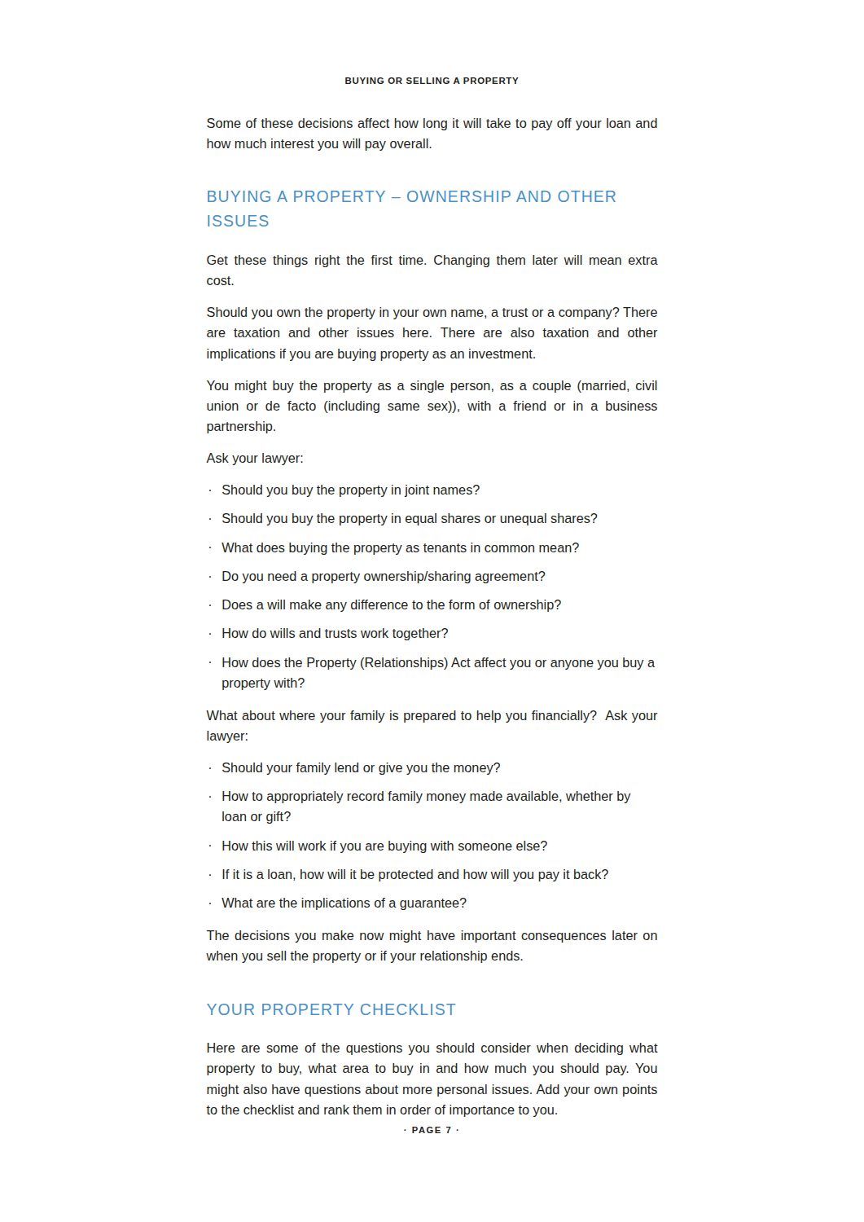BUYING OR SELLING A PROPERTY
Some of these decisions affect how long it will take to pay off your loan and how much interest you will pay overall.
Buying a property – ownership and other issues
Get these things right the first time. Changing them later will mean extra cost.
Should you own the property in your own name, a trust or a company? There are taxation and other issues here. There are also taxation and other implications if you are buying property as an investment.
You might buy the property as a single person, as a couple (married, civil union or de facto (including same sex)), with a friend or in a business partnership.
Ask your lawyer:
Should you buy the property in joint names?
Should you buy the property in equal shares or unequal shares?
What does buying the property as tenants in common mean?
Do you need a property ownership/sharing agreement?
Does a will make any difference to the form of ownership?
How do wills and trusts work together?
How does the Property (Relationships) Act affect you or anyone you buy a property with?
What about where your family is prepared to help you financially? Ask your lawyer:
Should your family lend or give you the money?
How to appropriately record family money made available, whether by loan or gift?
How this will work if you are buying with someone else?
If it is a loan, how will it be protected and how will you pay it back?
What are the implications of a guarantee?
The decisions you make now might have important consequences later on when you sell the property or if your relationship ends.
Your property checklist
Here are some of the questions you should consider when deciding what property to buy, what area to buy in and how much you should pay. You might also have questions about more personal issues. Add your own points to the checklist and rank them in order of importance to you.
· PAGE 7 ·